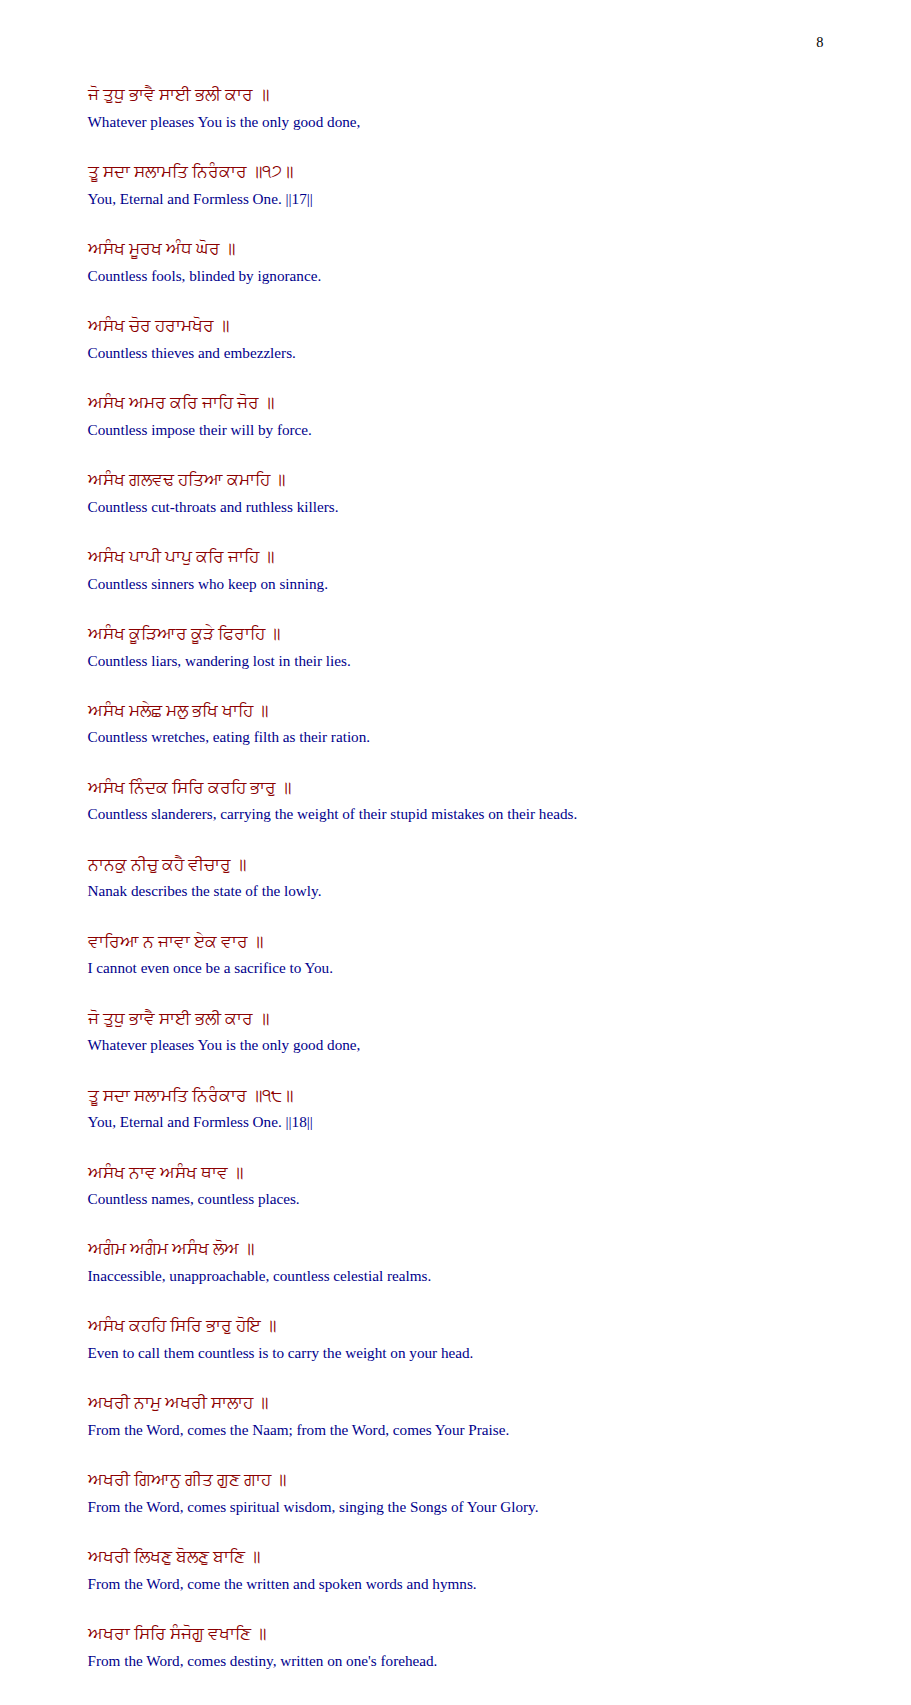8
ਜੋ ਤੁਧੁ ਭਾਵੈ ਸਾਈ ਭਲੀ ਕਾਰ ॥
Whatever pleases You is the only good done,
ਤੂ ਸਦਾ ਸਲਾਮਤਿ ਨਿਰੰਕਾਰ ॥੧੭॥
You, Eternal and Formless One. ||17||
ਅਸੰਖ ਮੂਰਖ ਅੰਧ ਘੋਰ ॥
Countless fools, blinded by ignorance.
ਅਸੰਖ ਚੋਰ ਹਰਾਮਖੋਰ ॥
Countless thieves and embezzlers.
ਅਸੰਖ ਅਮਰ ਕਰਿ ਜਾਹਿ ਜੋਰ ॥
Countless impose their will by force.
ਅਸੰਖ ਗਲਵਢ ਹਤਿਆ ਕਮਾਹਿ ॥
Countless cut-throats and ruthless killers.
ਅਸੰਖ ਪਾਪੀ ਪਾਪੁ ਕਰਿ ਜਾਹਿ ॥
Countless sinners who keep on sinning.
ਅਸੰਖ ਕੂੜਿਆਰ ਕੂੜੇ ਫਿਰਾਹਿ ॥
Countless liars, wandering lost in their lies.
ਅਸੰਖ ਮਲੇਛ ਮਲੁ ਭਖਿ ਖਾਹਿ ॥
Countless wretches, eating filth as their ration.
ਅਸੰਖ ਨਿੰਦਕ ਸਿਰਿ ਕਰਹਿ ਭਾਰੁ ॥
Countless slanderers, carrying the weight of their stupid mistakes on their heads.
ਨਾਨਕੁ ਨੀਚੁ ਕਹੈ ਵੀਚਾਰੁ ॥
Nanak describes the state of the lowly.
ਵਾਰਿਆ ਨ ਜਾਵਾ ਏਕ ਵਾਰ ॥
I cannot even once be a sacrifice to You.
ਜੋ ਤੁਧੁ ਭਾਵੈ ਸਾਈ ਭਲੀ ਕਾਰ ॥
Whatever pleases You is the only good done,
ਤੂ ਸਦਾ ਸਲਾਮਤਿ ਨਿਰੰਕਾਰ ॥੧੮॥
You, Eternal and Formless One. ||18||
ਅਸੰਖ ਨਾਵ ਅਸੰਖ ਥਾਵ ॥
Countless names, countless places.
ਅਗੰਮ ਅਗੰਮ ਅਸੰਖ ਲੋਅ ॥
Inaccessible, unapproachable, countless celestial realms.
ਅਸੰਖ ਕਹਹਿ ਸਿਰਿ ਭਾਰੁ ਹੋਇ ॥
Even to call them countless is to carry the weight on your head.
ਅਖਰੀ ਨਾਮੁ ਅਖਰੀ ਸਾਲਾਹ ॥
From the Word, comes the Naam; from the Word, comes Your Praise.
ਅਖਰੀ ਗਿਆਨੁ ਗੀਤ ਗੁਣ ਗਾਹ ॥
From the Word, comes spiritual wisdom, singing the Songs of Your Glory.
ਅਖਰੀ ਲਿਖਣੁ ਬੋਲਣੁ ਬਾਣਿ ॥
From the Word, come the written and spoken words and hymns.
ਅਖਰਾ ਸਿਰਿ ਸੰਜੋਗੁ ਵਖਾਣਿ ॥
From the Word, comes destiny, written on one's forehead.